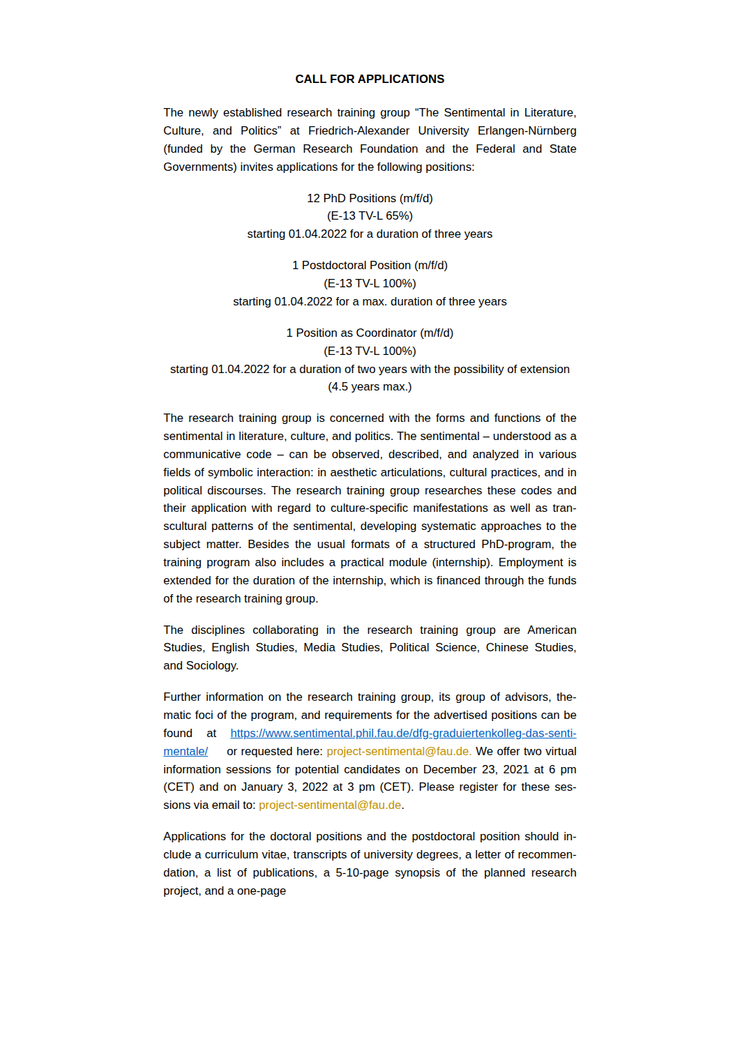CALL FOR APPLICATIONS
The newly established research training group “The Sentimental in Literature, Culture, and Politics” at Friedrich-Alexander University Erlangen-Nürnberg (funded by the German Research Foundation and the Federal and State Governments) invites applications for the following positions:
12 PhD Positions (m/f/d)
(E-13 TV-L 65%)
starting 01.04.2022 for a duration of three years
1 Postdoctoral Position (m/f/d)
(E-13 TV-L 100%)
starting 01.04.2022 for a max. duration of three years
1 Position as Coordinator (m/f/d)
(E-13 TV-L 100%)
starting 01.04.2022 for a duration of two years with the possibility of extension
(4.5 years max.)
The research training group is concerned with the forms and functions of the sentimental in literature, culture, and politics. The sentimental – understood as a communicative code – can be observed, described, and analyzed in various fields of symbolic interaction: in aesthetic articulations, cultural practices, and in political discourses. The research training group researches these codes and their application with regard to culture-specific manifestations as well as transcultural patterns of the sentimental, developing systematic approaches to the subject matter. Besides the usual formats of a structured PhD-program, the training program also includes a practical module (internship). Employment is extended for the duration of the internship, which is financed through the funds of the research training group.
The disciplines collaborating in the research training group are American Studies, English Studies, Media Studies, Political Science, Chinese Studies, and Sociology.
Further information on the research training group, its group of advisors, thematic foci of the program, and requirements for the advertised positions can be found at https://www.sentimental.phil.fau.de/dfg-graduiertenkolleg-das-sentimentale/ or requested here: project-sentimental@fau.de. We offer two virtual information sessions for potential candidates on December 23, 2021 at 6 pm (CET) and on January 3, 2022 at 3 pm (CET). Please register for these sessions via email to: project-sentimental@fau.de.
Applications for the doctoral positions and the postdoctoral position should include a curriculum vitae, transcripts of university degrees, a letter of recommendation, a list of publications, a 5-10-page synopsis of the planned research project, and a one-page